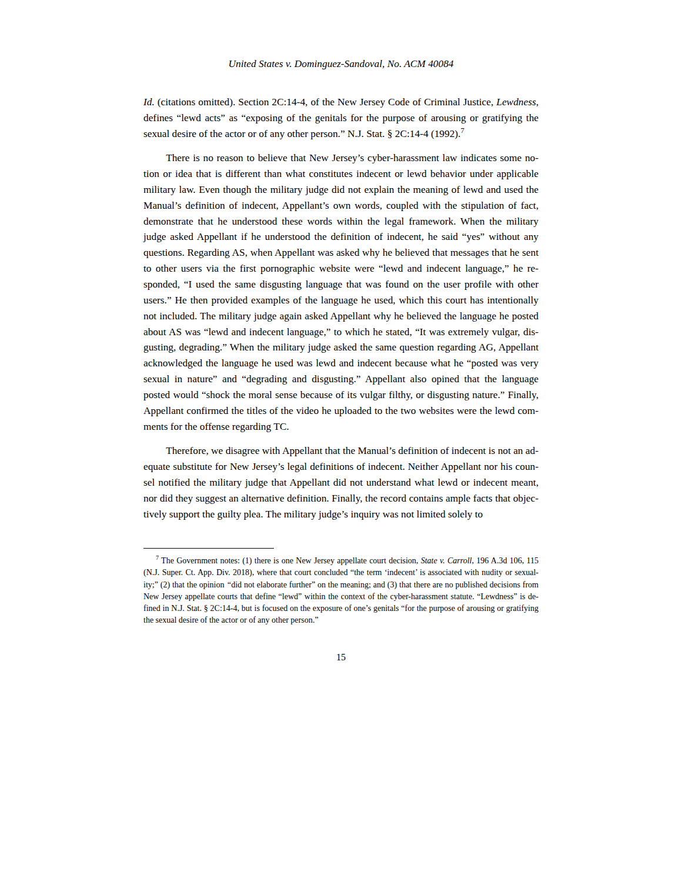United States v. Dominguez-Sandoval, No. ACM 40084
Id. (citations omitted). Section 2C:14-4, of the New Jersey Code of Criminal Justice, Lewdness, defines “lewd acts” as “exposing of the genitals for the purpose of arousing or gratifying the sexual desire of the actor or of any other person.” N.J. Stat. § 2C:14-4 (1992).7
There is no reason to believe that New Jersey’s cyber-harassment law indicates some notion or idea that is different than what constitutes indecent or lewd behavior under applicable military law. Even though the military judge did not explain the meaning of lewd and used the Manual’s definition of indecent, Appellant’s own words, coupled with the stipulation of fact, demonstrate that he understood these words within the legal framework. When the military judge asked Appellant if he understood the definition of indecent, he said “yes” without any questions. Regarding AS, when Appellant was asked why he believed that messages that he sent to other users via the first pornographic website were “lewd and indecent language,” he responded, “I used the same disgusting language that was found on the user profile with other users.” He then provided examples of the language he used, which this court has intentionally not included. The military judge again asked Appellant why he believed the language he posted about AS was “lewd and indecent language,” to which he stated, “It was extremely vulgar, disgusting, degrading.” When the military judge asked the same question regarding AG, Appellant acknowledged the language he used was lewd and indecent because what he “posted was very sexual in nature” and “degrading and disgusting.” Appellant also opined that the language posted would “shock the moral sense because of its vulgar filthy, or disgusting nature.” Finally, Appellant confirmed the titles of the video he uploaded to the two websites were the lewd comments for the offense regarding TC.
Therefore, we disagree with Appellant that the Manual’s definition of indecent is not an adequate substitute for New Jersey’s legal definitions of indecent. Neither Appellant nor his counsel notified the military judge that Appellant did not understand what lewd or indecent meant, nor did they suggest an alternative definition. Finally, the record contains ample facts that objectively support the guilty plea. The military judge’s inquiry was not limited solely to
7 The Government notes: (1) there is one New Jersey appellate court decision, State v. Carroll, 196 A.3d 106, 115 (N.J. Super. Ct. App. Div. 2018), where that court concluded “the term ‘indecent’ is associated with nudity or sexuality;” (2) that the opinion “did not elaborate further” on the meaning; and (3) that there are no published decisions from New Jersey appellate courts that define “lewd” within the context of the cyber-harassment statute. “Lewdness” is defined in N.J. Stat. § 2C:14-4, but is focused on the exposure of one’s genitals “for the purpose of arousing or gratifying the sexual desire of the actor or of any other person.”
15